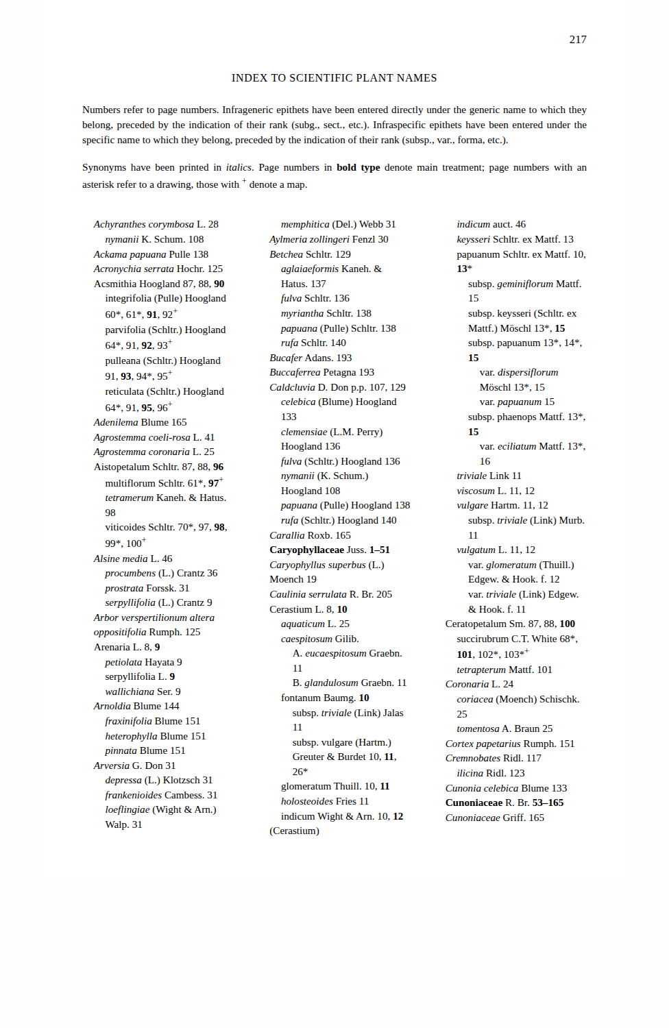217
INDEX TO SCIENTIFIC PLANT NAMES
Numbers refer to page numbers. Infrageneric epithets have been entered directly under the generic name to which they belong, preceded by the indication of their rank (subg., sect., etc.). Infraspecific epithets have been entered under the specific name to which they belong, preceded by the indication of their rank (subsp., var., forma, etc.).
Synonyms have been printed in italics. Page numbers in bold type denote main treatment; page numbers with an asterisk refer to a drawing, those with + denote a map.
Achyranthes corymbosa L. 28
nymanii K. Schum. 108
Ackama papuana Pulle 138
Acronychia serrata Hochr. 125
Acsmithia Hoogland 87, 88, 90
integrifolia (Pulle) Hoogland 60*, 61*, 91, 92+
parvifolia (Schltr.) Hoogland 64*, 91, 92, 93+
pulleana (Schltr.) Hoogland 91, 93, 94*, 95+
reticulata (Schltr.) Hoogland 64*, 91, 95, 96+
Adenilema Blume 165
Agrostemma coeli-rosa L. 41
Agrostemma coronaria L. 25
Aistopetalum Schltr. 87, 88, 96
multiflorum Schltr. 61*, 97+
tetramerum Kaneh. & Hatus. 98
viticoides Schltr. 70*, 97, 98, 99*, 100+
Alsine media L. 46
procumbens (L.) Crantz 36
prostrata Forssk. 31
serpyllifolia (L.) Crantz 9
Arbor verspertilionum altera oppositifolia Rumph. 125
Arenaria L. 8, 9
petiolata Hayata 9
serpyllifolia L. 9
wallichiana Ser. 9
Arnoldia Blume 144
fraxinifolia Blume 151
heterophylla Blume 151
pinnata Blume 151
Arversia G. Don 31
depressa (L.) Klotzsch 31
frankenioides Cambess. 31
loeflingiae (Wight & Arn.) Walp. 31
memphitica (Del.) Webb 31
Aylmeria zollingeri Fenzl 30
Betchea Schltr. 129
aglaiaeformis Kaneh. & Hatus. 137
fulva Schltr. 136
myriantha Schltr. 138
papuana (Pulle) Schltr. 138
rufa Schltr. 140
Bucafer Adans. 193
Buccaferrea Petagna 193
Caldcluvia D. Don p.p. 107, 129
celebica (Blume) Hoogland 133
clemensiae (L.M. Perry) Hoogland 136
fulva (Schltr.) Hoogland 136
nymanii (K. Schum.) Hoogland 108
papuana (Pulle) Hoogland 138
rufa (Schltr.) Hoogland 140
Carallia Roxb. 165
Caryophyllaceae Juss. 1–51
Caryophyllus superbus (L.) Moench 19
Caulinia serrulata R. Br. 205
Cerastium L. 8, 10
aquaticum L. 25
caespitosum Gilib.
A. eucaespitosum Graebn. 11
B. glandulosum Graebn. 11
fontanum Baumg. 10
subsp. triviale (Link) Jalas 11
subsp. vulgare (Hartm.) Greuter & Burdet 10, 11, 26*
glomeratum Thuill. 10, 11
holosteoides Fries 11
indicum Wight & Arn. 10, 12
(Cerastium)
indicum auct. 46
keysseri Schltr. ex Mattf. 13
papuanum Schltr. ex Mattf. 10, 13*
subsp. geminiflorum Mattf. 15
subsp. keysseri (Schltr. ex Mattf.) Möschl 13*, 15
subsp. papuanum 13*, 14*, 15
var. dispersiflorum Möschl 13*, 15
var. papuanum 15
subsp. phaenops Mattf. 13*, 15
var. eciliatum Mattf. 13*, 16
triviale Link 11
viscosum L. 11, 12
vulgare Hartm. 11, 12
subsp. triviale (Link) Murb. 11
vulgatum L. 11, 12
var. glomeratum (Thuill.) Edgew. & Hook. f. 12
var. triviale (Link) Edgew. & Hook. f. 11
Ceratopetalum Sm. 87, 88, 100
succirubrum C.T. White 68*, 101, 102*, 103*+
tetrapterum Mattf. 101
Coronaria L. 24
coriacea (Moench) Schischk. 25
tomentosa A. Braun 25
Cortex papetarius Rumph. 151
Cremnobates Ridl. 117
ilicina Ridl. 123
Cunonia celebica Blume 133
Cunoniaceae R. Br. 53–165
Cunoniaceae Griff. 165